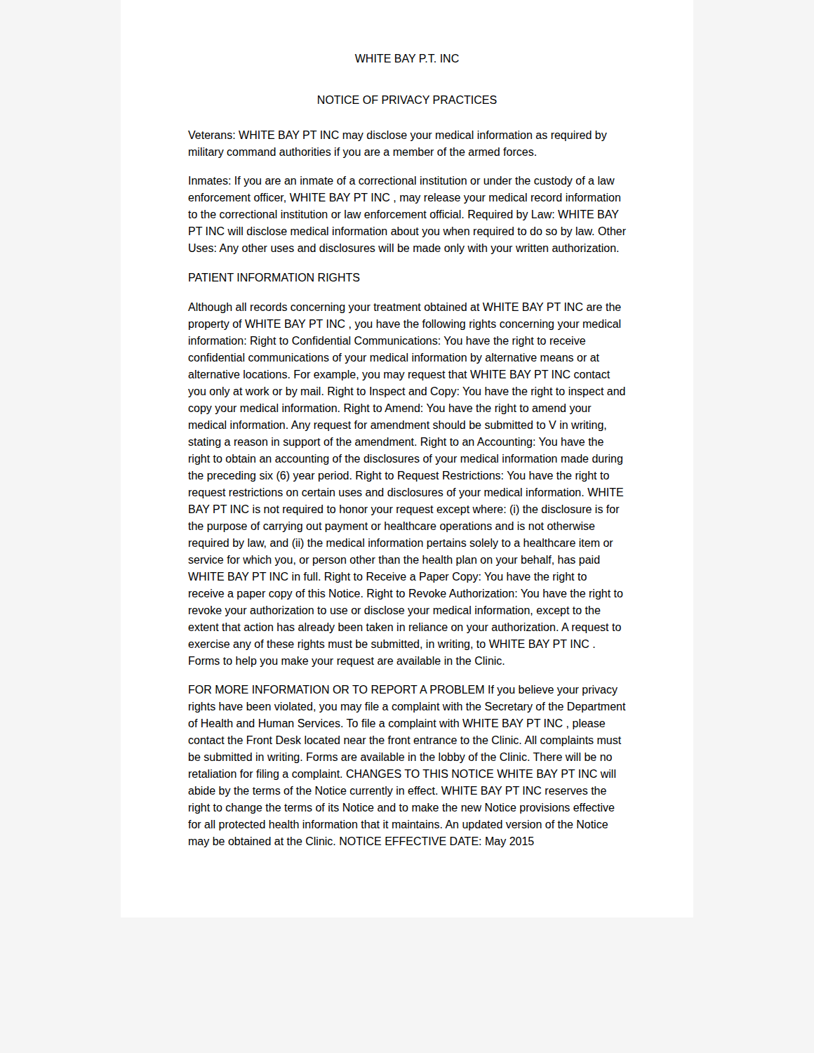WHITE BAY P.T. INC
NOTICE OF PRIVACY PRACTICES
Veterans: WHITE BAY PT INC may disclose your medical information as required by military command authorities if you are a member of the armed forces.
Inmates: If you are an inmate of a correctional institution or under the custody of a law enforcement officer, WHITE BAY PT INC , may release your medical record information to the correctional institution or law enforcement official. Required by Law: WHITE BAY PT INC will disclose medical information about you when required to do so by law. Other Uses: Any other uses and disclosures will be made only with your written authorization.
PATIENT INFORMATION RIGHTS
Although all records concerning your treatment obtained at WHITE BAY PT INC are the property of WHITE BAY PT INC , you have the following rights concerning your medical information: Right to Confidential Communications: You have the right to receive confidential communications of your medical information by alternative means or at alternative locations. For example, you may request that WHITE BAY PT INC contact you only at work or by mail. Right to Inspect and Copy: You have the right to inspect and copy your medical information. Right to Amend: You have the right to amend your medical information. Any request for amendment should be submitted to V in writing, stating a reason in support of the amendment. Right to an Accounting: You have the right to obtain an accounting of the disclosures of your medical information made during the preceding six (6) year period. Right to Request Restrictions: You have the right to request restrictions on certain uses and disclosures of your medical information. WHITE BAY PT INC is not required to honor your request except where: (i) the disclosure is for the purpose of carrying out payment or healthcare operations and is not otherwise required by law, and (ii) the medical information pertains solely to a healthcare item or service for which you, or person other than the health plan on your behalf, has paid WHITE BAY PT INC in full. Right to Receive a Paper Copy: You have the right to receive a paper copy of this Notice. Right to Revoke Authorization: You have the right to revoke your authorization to use or disclose your medical information, except to the extent that action has already been taken in reliance on your authorization. A request to exercise any of these rights must be submitted, in writing, to WHITE BAY PT INC . Forms to help you make your request are available in the Clinic.
FOR MORE INFORMATION OR TO REPORT A PROBLEM If you believe your privacy rights have been violated, you may file a complaint with the Secretary of the Department of Health and Human Services. To file a complaint with WHITE BAY PT INC , please contact the Front Desk located near the front entrance to the Clinic. All complaints must be submitted in writing. Forms are available in the lobby of the Clinic. There will be no retaliation for filing a complaint. CHANGES TO THIS NOTICE WHITE BAY PT INC will abide by the terms of the Notice currently in effect. WHITE BAY PT INC reserves the right to change the terms of its Notice and to make the new Notice provisions effective for all protected health information that it maintains. An updated version of the Notice may be obtained at the Clinic. NOTICE EFFECTIVE DATE: May 2015